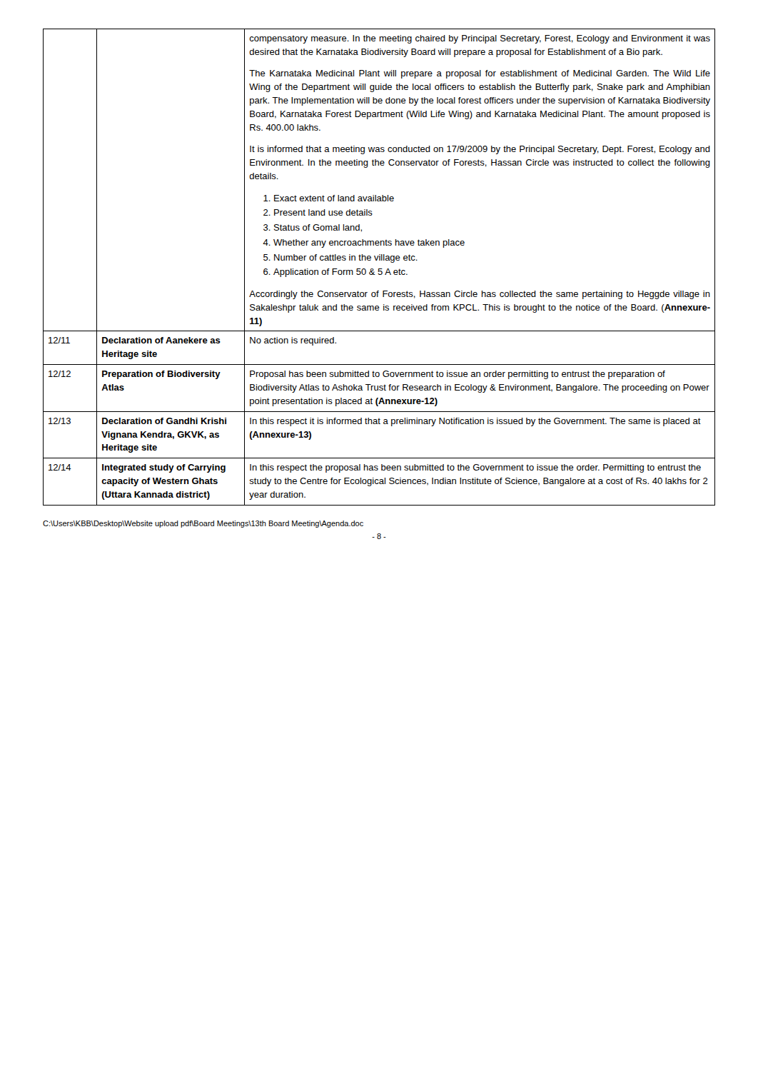| | | compensatory measure. In the meeting chaired by Principal Secretary, Forest, Ecology and Environment it was desired that the Karnataka Biodiversity Board will prepare a proposal for Establishment of a Bio park. The Karnataka Medicinal Plant will prepare a proposal for establishment of Medicinal Garden. The Wild Life Wing of the Department will guide the local officers to establish the Butterfly park, Snake park and Amphibian park. The Implementation will be done by the local forest officers under the supervision of Karnataka Biodiversity Board, Karnataka Forest Department (Wild Life Wing) and Karnataka Medicinal Plant. The amount proposed is Rs. 400.00 lakhs. It is informed that a meeting was conducted on 17/9/2009 by the Principal Secretary, Dept. Forest, Ecology and Environment. In the meeting the Conservator of Forests, Hassan Circle was instructed to collect the following details. Exact extent of land available Present land use details Status of Gomal land, Whether any encroachments have taken place Number of cattles in the village etc. Application of Form 50 & 5 A etc. Accordingly the Conservator of Forests, Hassan Circle has collected the same pertaining to Heggde village in Sakaleshpr taluk and the same is received from KPCL. This is brought to the notice of the Board. ( Annexure-11) |
| 12/11 | Declaration of Aanekere as Heritage site | No action is required. |
| 12/12 | Preparation of Biodiversity Atlas | Proposal has been submitted to Government to issue an order permitting to entrust the preparation of Biodiversity Atlas to Ashoka Trust for Research in Ecology & Environment, Bangalore. The proceeding on Power point presentation is placed at (Annexure-12) |
| 12/13 | Declaration of Gandhi Krishi Vignana Kendra, GKVK, as Heritage site | In this respect it is informed that a preliminary Notification is issued by the Government. The same is placed at (Annexure-13) |
| 12/14 | Integrated study of Carrying capacity of Western Ghats (Uttara Kannada district) | In this respect the proposal has been submitted to the Government to issue the order. Permitting to entrust the study to the Centre for Ecological Sciences, Indian Institute of Science, Bangalore at a cost of Rs. 40 lakhs for 2 year duration. |
C:\Users\KBB\Desktop\Website upload pdf\Board Meetings\13th Board Meeting\Agenda.doc
- 8 -